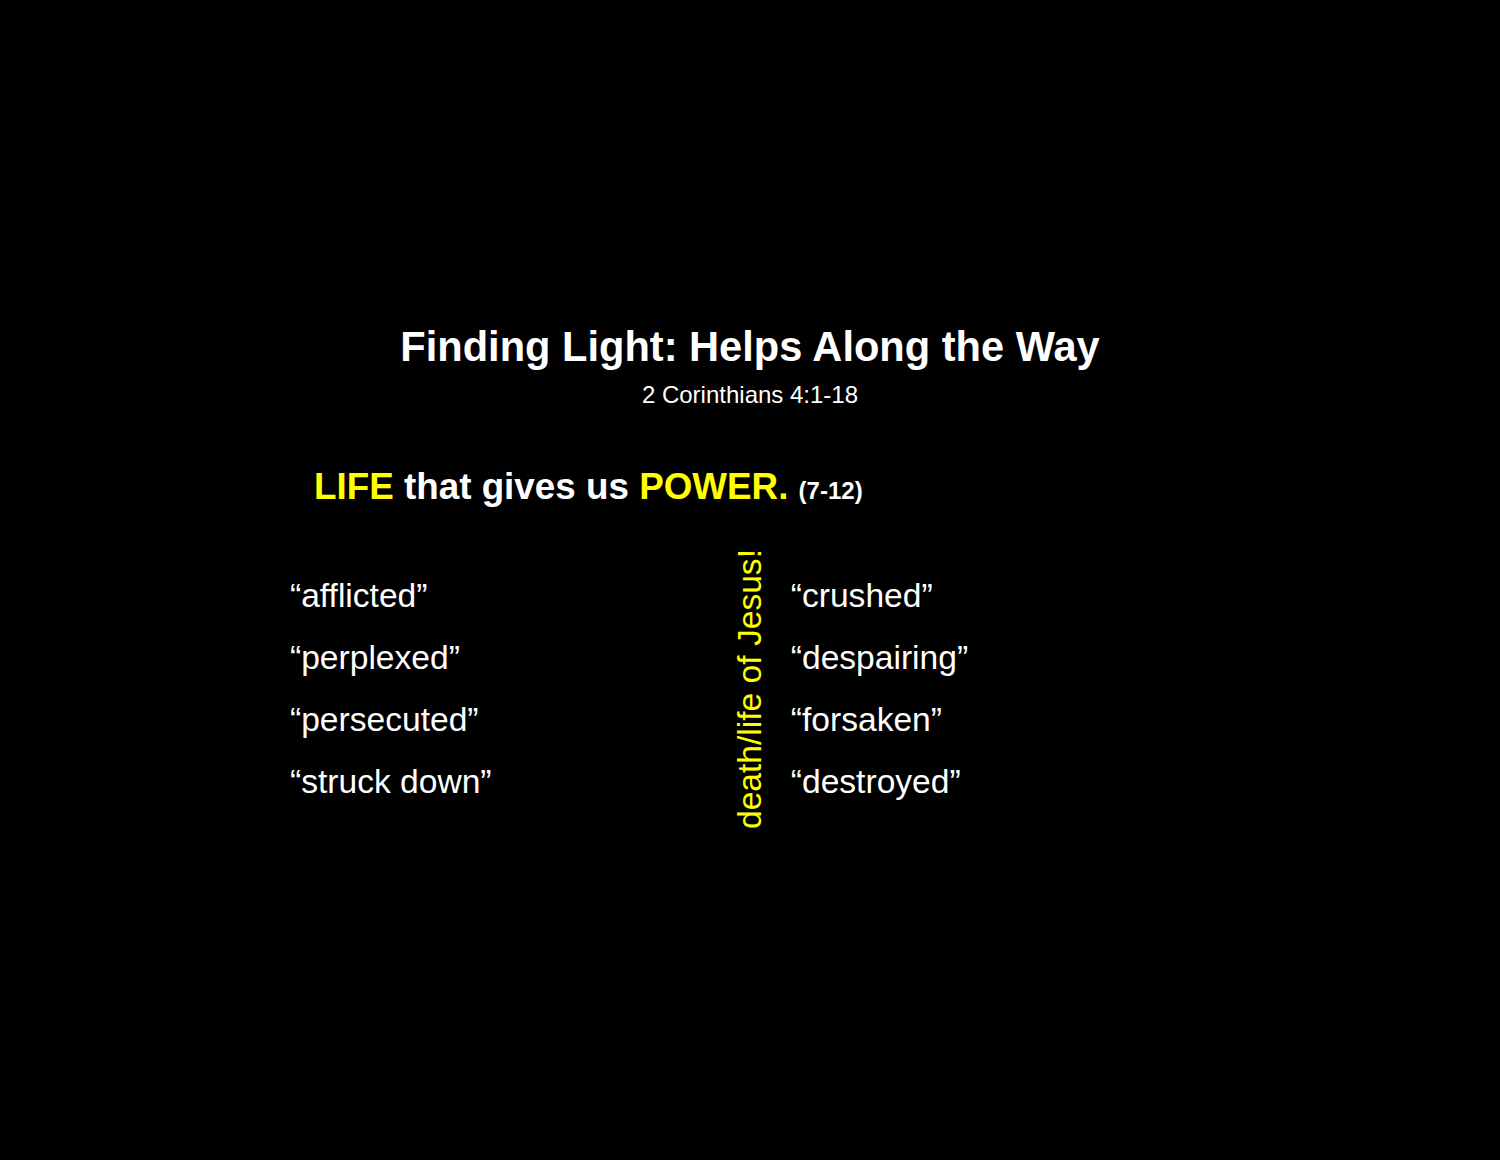Finding Light: Helps Along the Way
2 Corinthians 4:1-18
LIFE that gives us POWER. (7-12)
“afflicted”
“perplexed”
“persecuted”
“struck down”
death/life of Jesus!
“crushed”
“despairing”
“forsaken”
“destroyed”